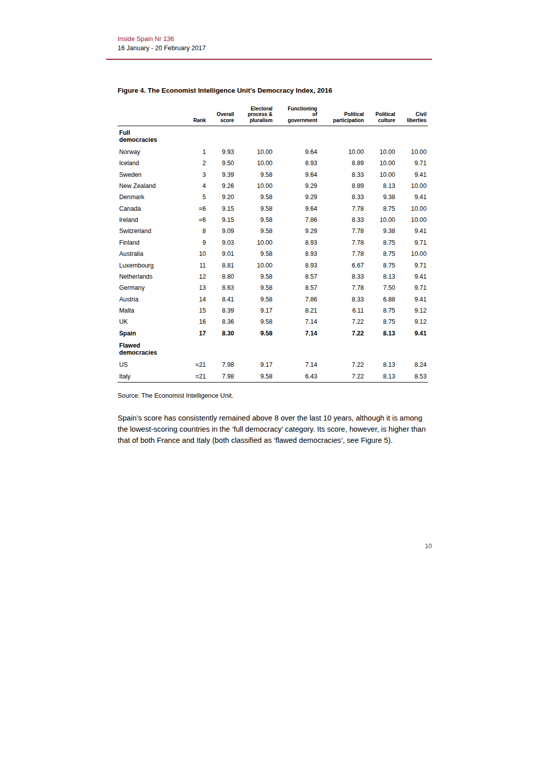Inside Spain Nr 136
16 January - 20 February 2017
Figure 4. The Economist Intelligence Unit’s Democracy Index, 2016
| | Rank | Overall score | Electoral process & pluralism | Functioning of government | Political participation | Political culture | Civil liberties |
| --- | --- | --- | --- | --- | --- | --- | --- |
| Full democracies |
| Norway | 1 | 9.93 | 10.00 | 9.64 | 10.00 | 10.00 | 10.00 |
| Iceland | 2 | 9.50 | 10.00 | 8.93 | 8.89 | 10.00 | 9.71 |
| Sweden | 3 | 9.39 | 9.58 | 9.64 | 8.33 | 10.00 | 9.41 |
| New Zealand | 4 | 9.26 | 10.00 | 9.29 | 8.89 | 8.13 | 10.00 |
| Denmark | 5 | 9.20 | 9.58 | 9.29 | 8.33 | 9.38 | 9.41 |
| Canada | =6 | 9.15 | 9.58 | 9.64 | 7.78 | 8.75 | 10.00 |
| Ireland | =6 | 9.15 | 9.58 | 7.86 | 8.33 | 10.00 | 10.00 |
| Switzerland | 8 | 9.09 | 9.58 | 9.29 | 7.78 | 9.38 | 9.41 |
| Finland | 9 | 9.03 | 10.00 | 8.93 | 7.78 | 8.75 | 9.71 |
| Australia | 10 | 9.01 | 9.58 | 8.93 | 7.78 | 8.75 | 10.00 |
| Luxembourg | 11 | 8.81 | 10.00 | 8.93 | 6.67 | 8.75 | 9.71 |
| Netherlands | 12 | 8.80 | 9.58 | 8.57 | 8.33 | 8.13 | 9.41 |
| Germany | 13 | 8.63 | 9.58 | 8.57 | 7.78 | 7.50 | 9.71 |
| Austria | 14 | 8.41 | 9.58 | 7.86 | 8.33 | 6.88 | 9.41 |
| Malta | 15 | 8.39 | 9.17 | 8.21 | 6.11 | 8.75 | 9.12 |
| UK | 16 | 8.36 | 9.58 | 7.14 | 7.22 | 8.75 | 9.12 |
| Spain | 17 | 8.30 | 9.58 | 7.14 | 7.22 | 8.13 | 9.41 |
| Flawed democracies |
| US | =21 | 7.98 | 9.17 | 7.14 | 7.22 | 8.13 | 8.24 |
| Italy | =21 | 7.98 | 9.58 | 6.43 | 7.22 | 8.13 | 8.53 |
Source: The Economist Intelligence Unit.
Spain’s score has consistently remained above 8 over the last 10 years, although it is among the lowest-scoring countries in the ‘full democracy’ category. Its score, however, is higher than that of both France and Italy (both classified as ‘flawed democracies’, see Figure 5).
10